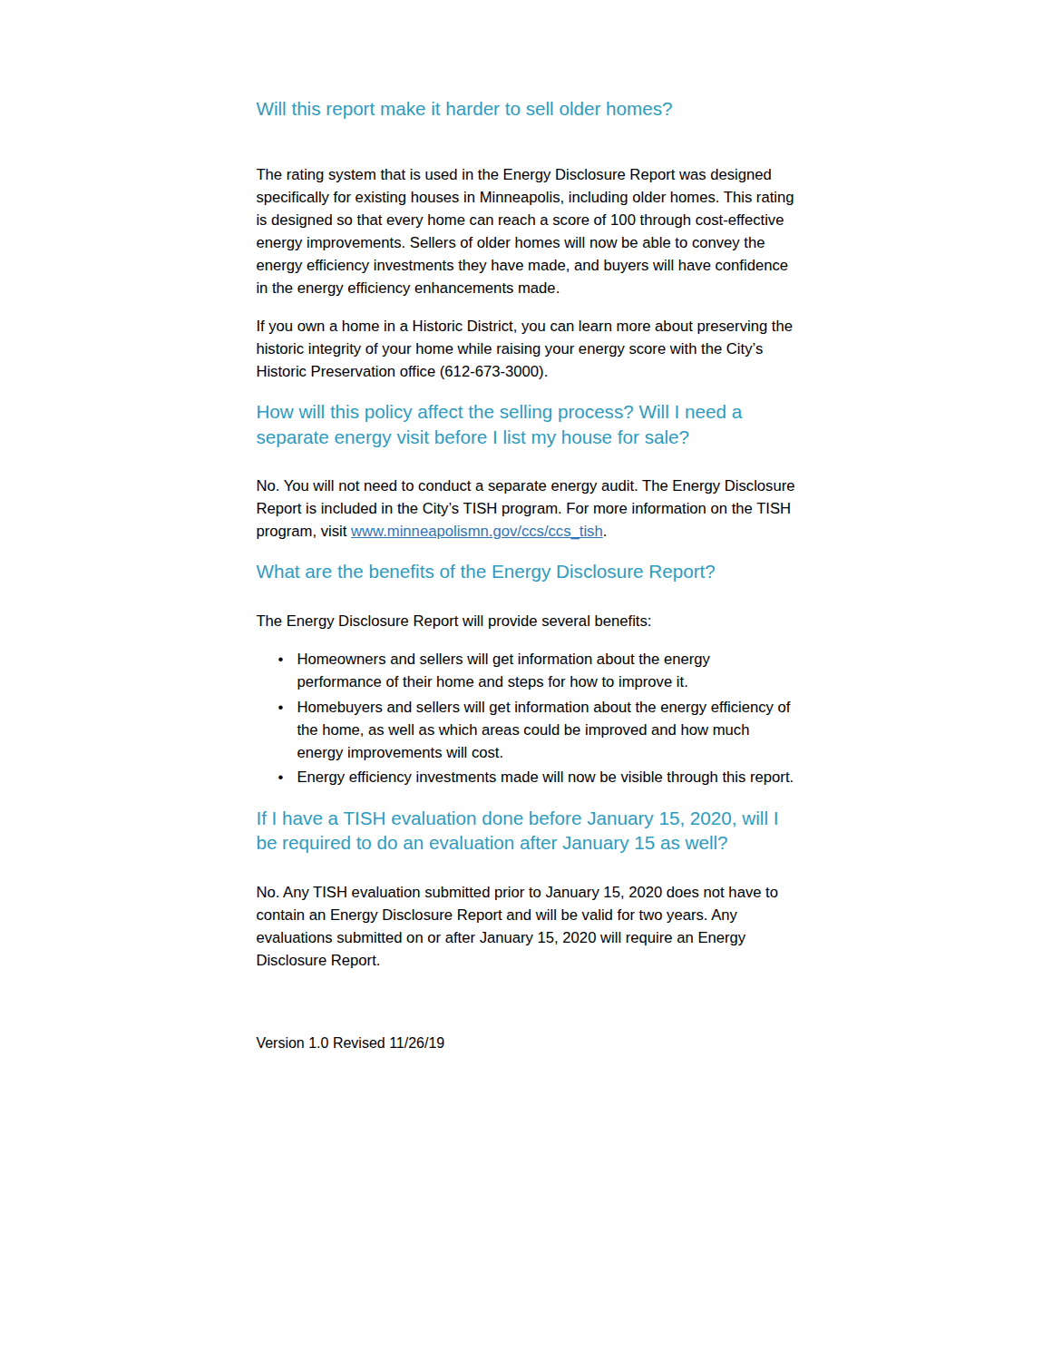Will this report make it harder to sell older homes?
The rating system that is used in the Energy Disclosure Report was designed specifically for existing houses in Minneapolis, including older homes. This rating is designed so that every home can reach a score of 100 through cost-effective energy improvements. Sellers of older homes will now be able to convey the energy efficiency investments they have made, and buyers will have confidence in the energy efficiency enhancements made.
If you own a home in a Historic District, you can learn more about preserving the historic integrity of your home while raising your energy score with the City’s Historic Preservation office (612-673-3000).
How will this policy affect the selling process? Will I need a separate energy visit before I list my house for sale?
No. You will not need to conduct a separate energy audit. The Energy Disclosure Report is included in the City’s TISH program. For more information on the TISH program, visit www.minneapolismn.gov/ccs/ccs_tish.
What are the benefits of the Energy Disclosure Report?
The Energy Disclosure Report will provide several benefits:
Homeowners and sellers will get information about the energy performance of their home and steps for how to improve it.
Homebuyers and sellers will get information about the energy efficiency of the home, as well as which areas could be improved and how much energy improvements will cost.
Energy efficiency investments made will now be visible through this report.
If I have a TISH evaluation done before January 15, 2020, will I be required to do an evaluation after January 15 as well?
No. Any TISH evaluation submitted prior to January 15, 2020 does not have to contain an Energy Disclosure Report and will be valid for two years. Any evaluations submitted on or after January 15, 2020 will require an Energy Disclosure Report.
Version 1.0 Revised 11/26/19